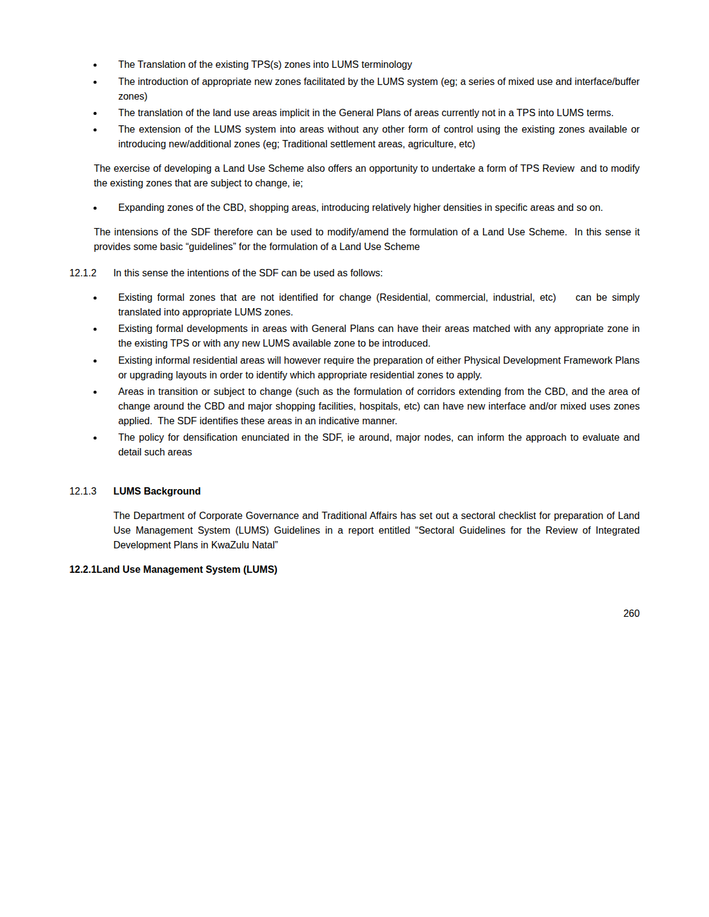The Translation of the existing TPS(s) zones into LUMS terminology
The introduction of appropriate new zones facilitated by the LUMS system (eg; a series of mixed use and interface/buffer zones)
The translation of the land use areas implicit in the General Plans of areas currently not in a TPS into LUMS terms.
The extension of the LUMS system into areas without any other form of control using the existing zones available or introducing new/additional zones (eg; Traditional settlement areas, agriculture, etc)
The exercise of developing a Land Use Scheme also offers an opportunity to undertake a form of TPS Review and to modify the existing zones that are subject to change, ie;
Expanding zones of the CBD, shopping areas, introducing relatively higher densities in specific areas and so on.
The intensions of the SDF therefore can be used to modify/amend the formulation of a Land Use Scheme. In this sense it provides some basic “guidelines” for the formulation of a Land Use Scheme
12.1.2 In this sense the intentions of the SDF can be used as follows:
Existing formal zones that are not identified for change (Residential, commercial, industrial, etc) can be simply translated into appropriate LUMS zones.
Existing formal developments in areas with General Plans can have their areas matched with any appropriate zone in the existing TPS or with any new LUMS available zone to be introduced.
Existing informal residential areas will however require the preparation of either Physical Development Framework Plans or upgrading layouts in order to identify which appropriate residential zones to apply.
Areas in transition or subject to change (such as the formulation of corridors extending from the CBD, and the area of change around the CBD and major shopping facilities, hospitals, etc) can have new interface and/or mixed uses zones applied. The SDF identifies these areas in an indicative manner.
The policy for densification enunciated in the SDF, ie around, major nodes, can inform the approach to evaluate and detail such areas
12.1.3 LUMS Background
The Department of Corporate Governance and Traditional Affairs has set out a sectoral checklist for preparation of Land Use Management System (LUMS) Guidelines in a report entitled “Sectoral Guidelines for the Review of Integrated Development Plans in KwaZulu Natal”
12.2.1Land Use Management System (LUMS)
260